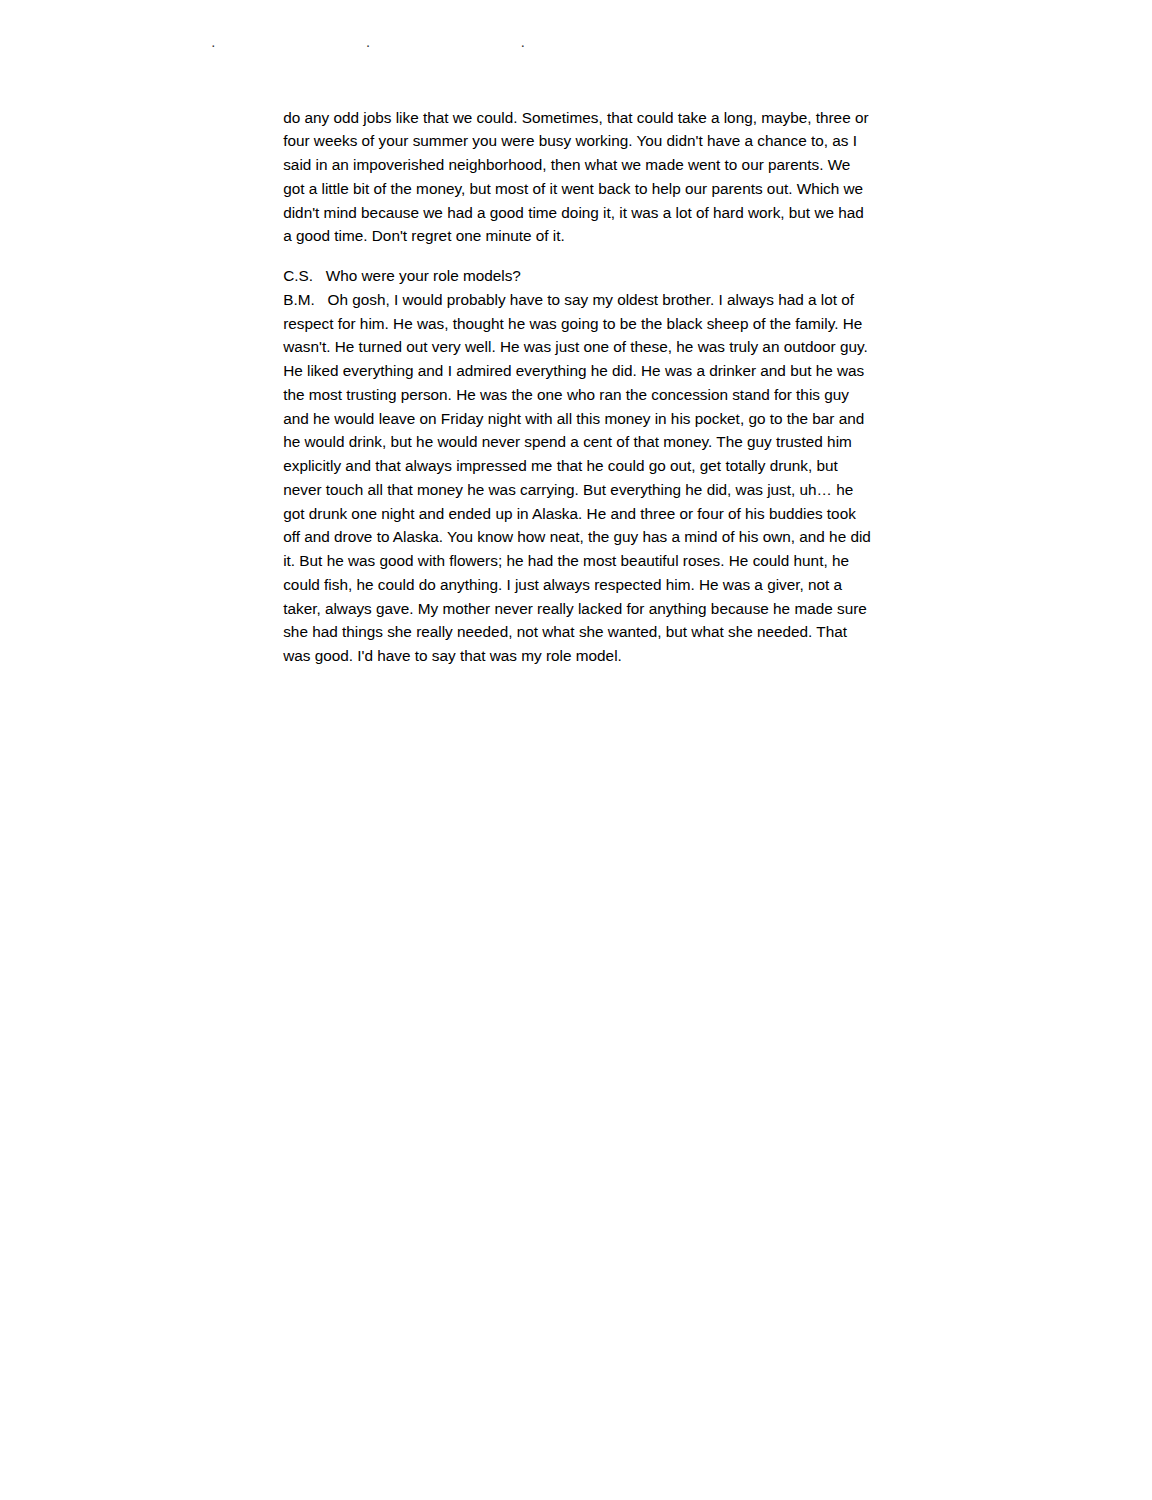. . .
do any odd jobs like that we could. Sometimes, that could take a long, maybe, three or four weeks of your summer you were busy working. You didn't have a chance to, as I said in an impoverished neighborhood, then what we made went to our parents. We got a little bit of the money, but most of it went back to help our parents out. Which we didn't mind because we had a good time doing it, it was a lot of hard work, but we had a good time. Don't regret one minute of it.
C.S. Who were your role models?
B.M. Oh gosh, I would probably have to say my oldest brother. I always had a lot of respect for him. He was, thought he was going to be the black sheep of the family. He wasn't. He turned out very well. He was just one of these, he was truly an outdoor guy. He liked everything and I admired everything he did. He was a drinker and but he was the most trusting person. He was the one who ran the concession stand for this guy and he would leave on Friday night with all this money in his pocket, go to the bar and he would drink, but he would never spend a cent of that money. The guy trusted him explicitly and that always impressed me that he could go out, get totally drunk, but never touch all that money he was carrying. But everything he did, was just, uh… he got drunk one night and ended up in Alaska. He and three or four of his buddies took off and drove to Alaska. You know how neat, the guy has a mind of his own, and he did it. But he was good with flowers; he had the most beautiful roses. He could hunt, he could fish, he could do anything. I just always respected him. He was a giver, not a taker, always gave. My mother never really lacked for anything because he made sure she had things she really needed, not what she wanted, but what she needed. That was good. I'd have to say that was my role model.